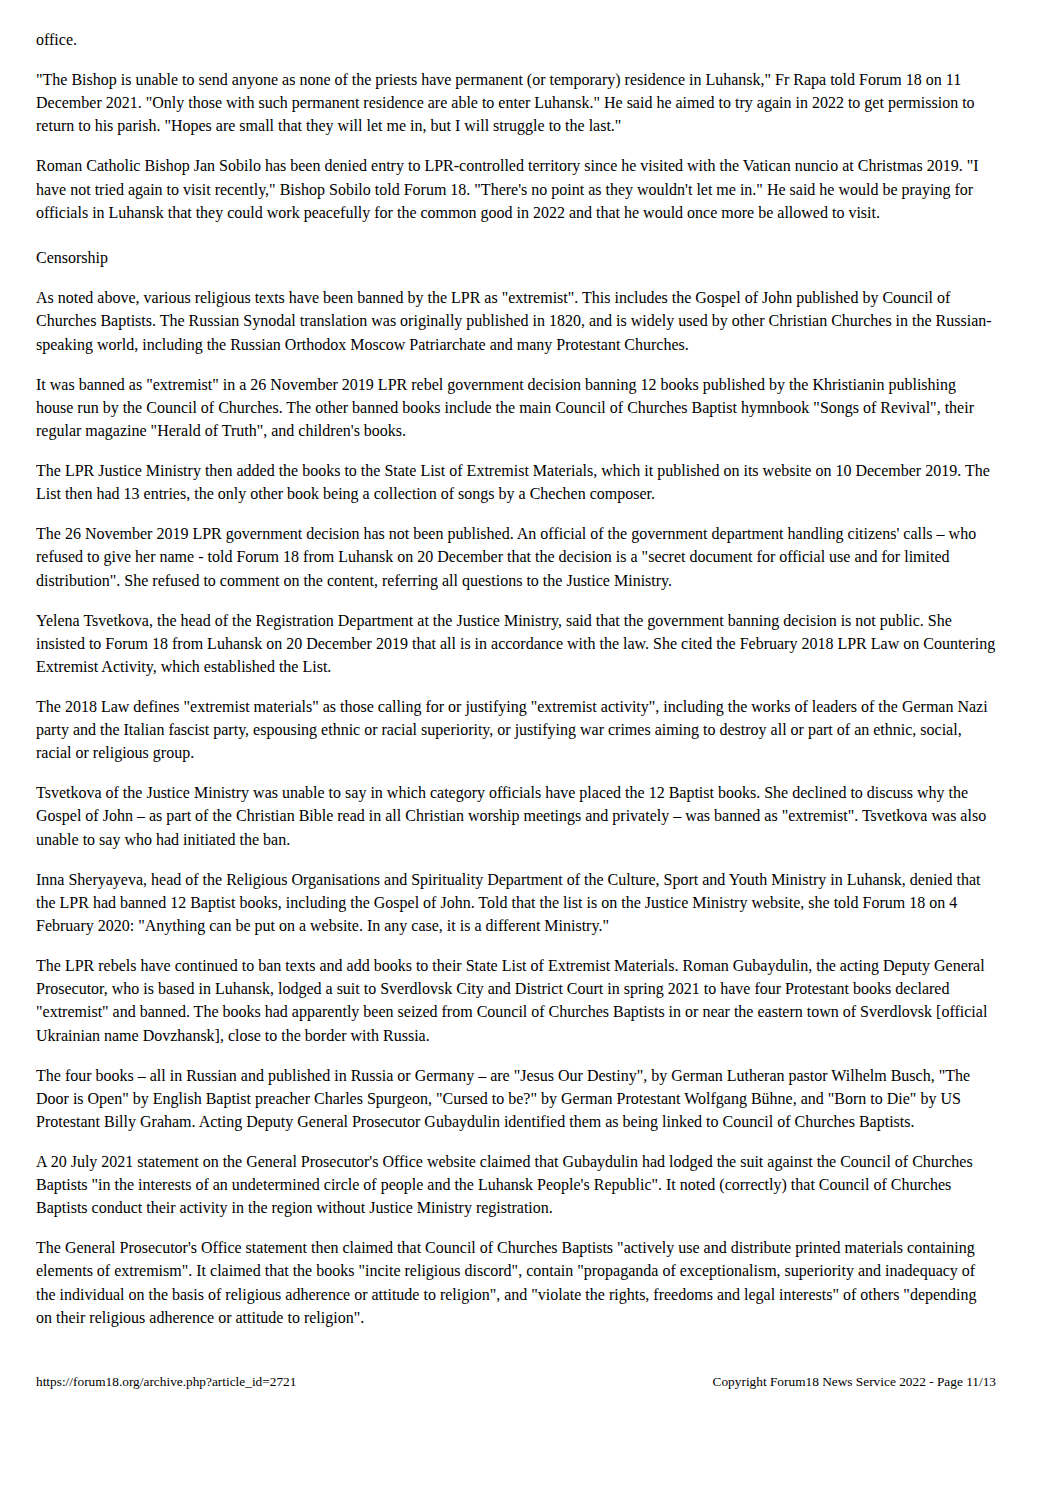office.
"The Bishop is unable to send anyone as none of the priests have permanent (or temporary) residence in Luhansk," Fr Rapa told Forum 18 on 11 December 2021. "Only those with such permanent residence are able to enter Luhansk." He said he aimed to try again in 2022 to get permission to return to his parish. "Hopes are small that they will let me in, but I will struggle to the last."
Roman Catholic Bishop Jan Sobilo has been denied entry to LPR-controlled territory since he visited with the Vatican nuncio at Christmas 2019. "I have not tried again to visit recently," Bishop Sobilo told Forum 18. "There's no point as they wouldn't let me in." He said he would be praying for officials in Luhansk that they could work peacefully for the common good in 2022 and that he would once more be allowed to visit.
Censorship
As noted above, various religious texts have been banned by the LPR as "extremist". This includes the Gospel of John published by Council of Churches Baptists. The Russian Synodal translation was originally published in 1820, and is widely used by other Christian Churches in the Russian-speaking world, including the Russian Orthodox Moscow Patriarchate and many Protestant Churches.
It was banned as "extremist" in a 26 November 2019 LPR rebel government decision banning 12 books published by the Khristianin publishing house run by the Council of Churches. The other banned books include the main Council of Churches Baptist hymnbook "Songs of Revival", their regular magazine "Herald of Truth", and children's books.
The LPR Justice Ministry then added the books to the State List of Extremist Materials, which it published on its website on 10 December 2019. The List then had 13 entries, the only other book being a collection of songs by a Chechen composer.
The 26 November 2019 LPR government decision has not been published. An official of the government department handling citizens' calls – who refused to give her name - told Forum 18 from Luhansk on 20 December that the decision is a "secret document for official use and for limited distribution". She refused to comment on the content, referring all questions to the Justice Ministry.
Yelena Tsvetkova, the head of the Registration Department at the Justice Ministry, said that the government banning decision is not public. She insisted to Forum 18 from Luhansk on 20 December 2019 that all is in accordance with the law. She cited the February 2018 LPR Law on Countering Extremist Activity, which established the List.
The 2018 Law defines "extremist materials" as those calling for or justifying "extremist activity", including the works of leaders of the German Nazi party and the Italian fascist party, espousing ethnic or racial superiority, or justifying war crimes aiming to destroy all or part of an ethnic, social, racial or religious group.
Tsvetkova of the Justice Ministry was unable to say in which category officials have placed the 12 Baptist books. She declined to discuss why the Gospel of John – as part of the Christian Bible read in all Christian worship meetings and privately – was banned as "extremist". Tsvetkova was also unable to say who had initiated the ban.
Inna Sheryayeva, head of the Religious Organisations and Spirituality Department of the Culture, Sport and Youth Ministry in Luhansk, denied that the LPR had banned 12 Baptist books, including the Gospel of John. Told that the list is on the Justice Ministry website, she told Forum 18 on 4 February 2020: "Anything can be put on a website. In any case, it is a different Ministry."
The LPR rebels have continued to ban texts and add books to their State List of Extremist Materials. Roman Gubaydulin, the acting Deputy General Prosecutor, who is based in Luhansk, lodged a suit to Sverdlovsk City and District Court in spring 2021 to have four Protestant books declared "extremist" and banned. The books had apparently been seized from Council of Churches Baptists in or near the eastern town of Sverdlovsk [official Ukrainian name Dovzhansk], close to the border with Russia.
The four books – all in Russian and published in Russia or Germany – are "Jesus Our Destiny", by German Lutheran pastor Wilhelm Busch, "The Door is Open" by English Baptist preacher Charles Spurgeon, "Cursed to be?" by German Protestant Wolfgang Bühne, and "Born to Die" by US Protestant Billy Graham. Acting Deputy General Prosecutor Gubaydulin identified them as being linked to Council of Churches Baptists.
A 20 July 2021 statement on the General Prosecutor's Office website claimed that Gubaydulin had lodged the suit against the Council of Churches Baptists "in the interests of an undetermined circle of people and the Luhansk People's Republic". It noted (correctly) that Council of Churches Baptists conduct their activity in the region without Justice Ministry registration.
The General Prosecutor's Office statement then claimed that Council of Churches Baptists "actively use and distribute printed materials containing elements of extremism". It claimed that the books "incite religious discord", contain "propaganda of exceptionalism, superiority and inadequacy of the individual on the basis of religious adherence or attitude to religion", and "violate the rights, freedoms and legal interests" of others "depending on their religious adherence or attitude to religion".
https://forum18.org/archive.php?article_id=2721 Copyright Forum18 News Service 2022 - Page 11/13